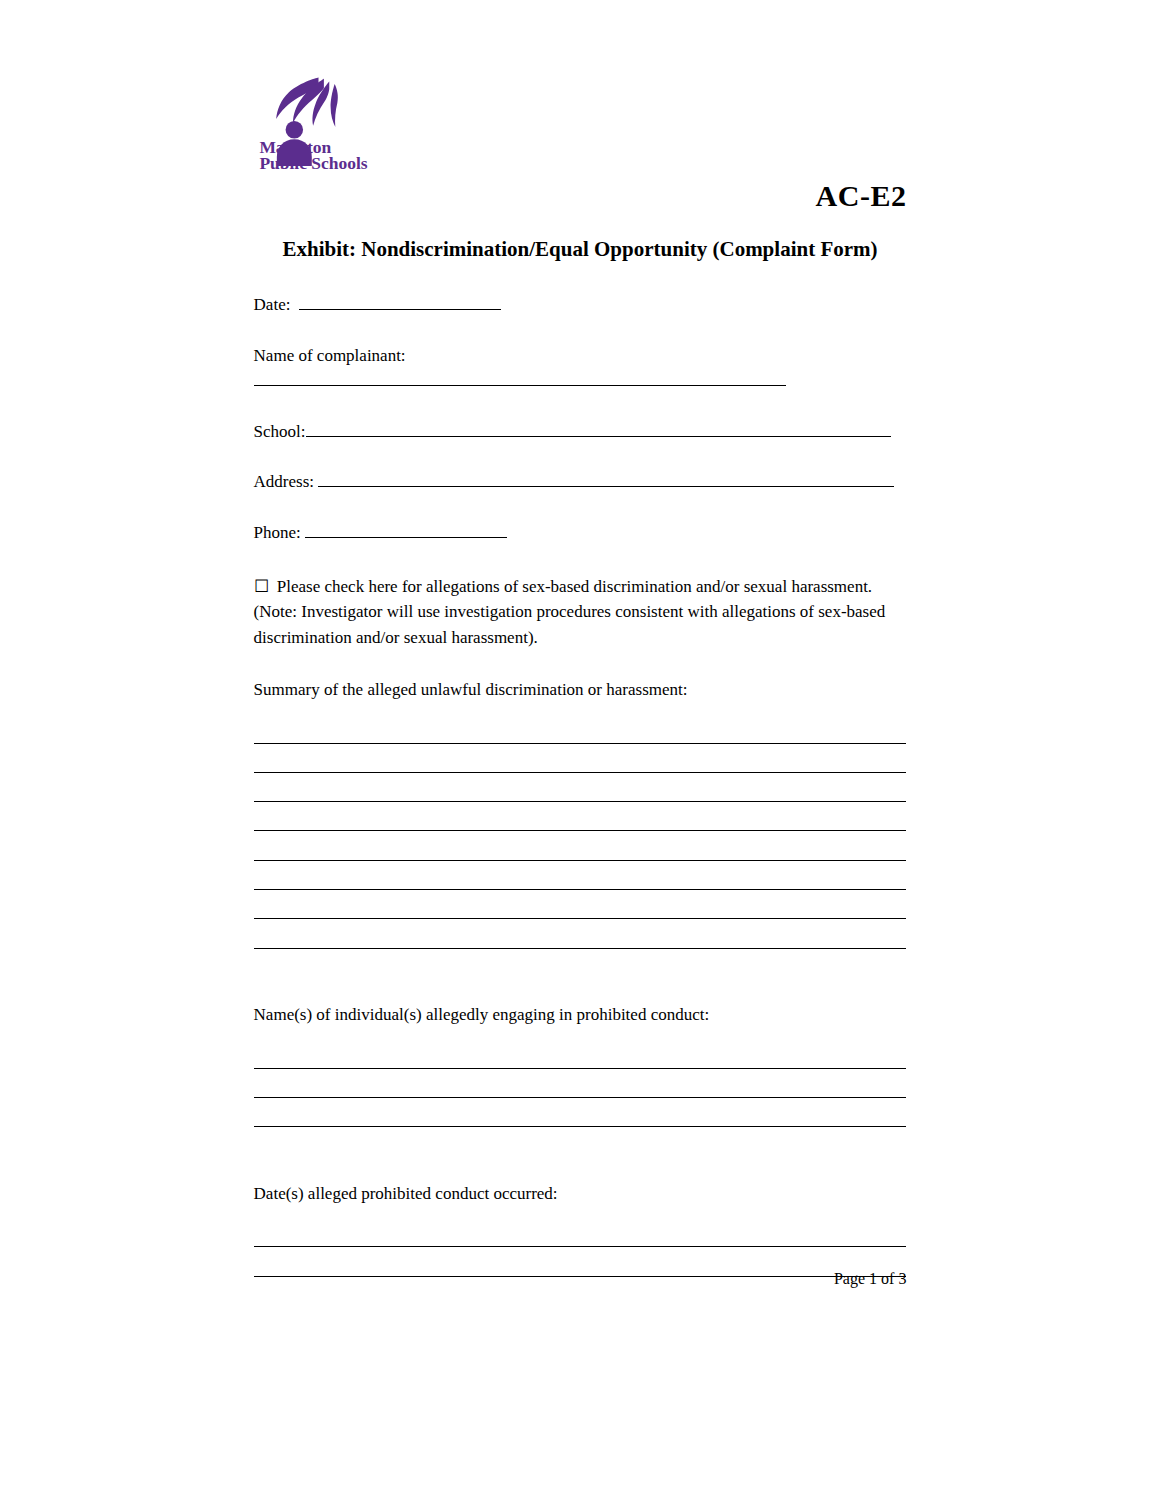Mapleton Public Schools
AC-E2
Exhibit: Nondiscrimination/Equal Opportunity (Complaint Form)
Date:
Name of complainant:
School:
Address:
Phone:
☐ Please check here for allegations of sex-based discrimination and/or sexual harassment. (Note: Investigator will use investigation procedures consistent with allegations of sex-based discrimination and/or sexual harassment).
Summary of the alleged unlawful discrimination or harassment:
Name(s) of individual(s) allegedly engaging in prohibited conduct:
Date(s) alleged prohibited conduct occurred:
Page 1 of 3